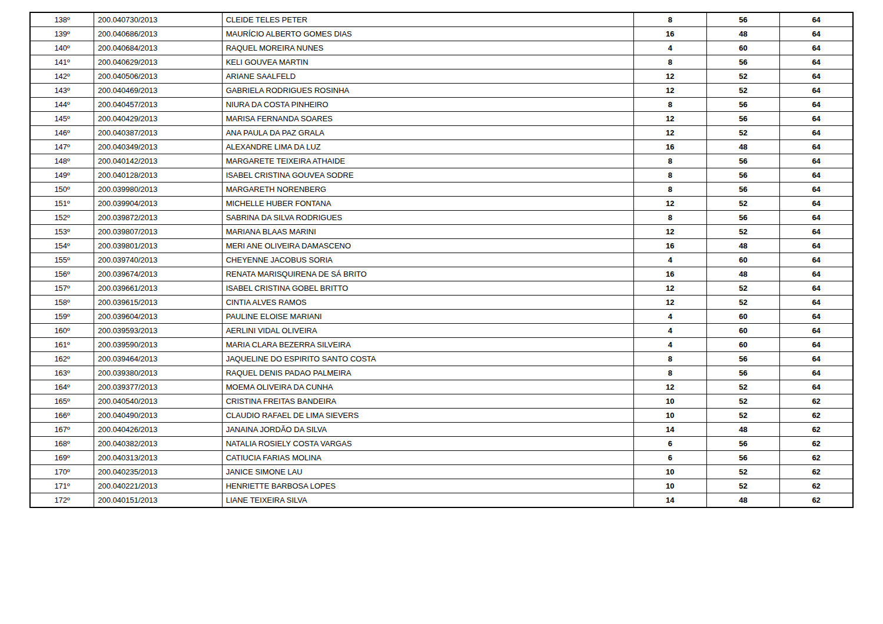| 138º | 200.040730/2013 | CLEIDE TELES PETER | 8 | 56 | 64 |
| 139º | 200.040686/2013 | MAURÍCIO ALBERTO GOMES DIAS | 16 | 48 | 64 |
| 140º | 200.040684/2013 | RAQUEL MOREIRA NUNES | 4 | 60 | 64 |
| 141º | 200.040629/2013 | KELI GOUVEA MARTIN | 8 | 56 | 64 |
| 142º | 200.040506/2013 | ARIANE SAALFELD | 12 | 52 | 64 |
| 143º | 200.040469/2013 | GABRIELA RODRIGUES ROSINHA | 12 | 52 | 64 |
| 144º | 200.040457/2013 | NIURA DA COSTA PINHEIRO | 8 | 56 | 64 |
| 145º | 200.040429/2013 | MARISA FERNANDA SOARES | 12 | 56 | 64 |
| 146º | 200.040387/2013 | ANA PAULA DA PAZ GRALA | 12 | 52 | 64 |
| 147º | 200.040349/2013 | ALEXANDRE LIMA DA LUZ | 16 | 48 | 64 |
| 148º | 200.040142/2013 | MARGARETE TEIXEIRA ATHAIDE | 8 | 56 | 64 |
| 149º | 200.040128/2013 | ISABEL CRISTINA GOUVEA SODRE | 8 | 56 | 64 |
| 150º | 200.039980/2013 | MARGARETH NORENBERG | 8 | 56 | 64 |
| 151º | 200.039904/2013 | MICHELLE HUBER FONTANA | 12 | 52 | 64 |
| 152º | 200.039872/2013 | SABRINA DA SILVA RODRIGUES | 8 | 56 | 64 |
| 153º | 200.039807/2013 | MARIANA BLAAS MARINI | 12 | 52 | 64 |
| 154º | 200.039801/2013 | MERI ANE OLIVEIRA DAMASCENO | 16 | 48 | 64 |
| 155º | 200.039740/2013 | CHEYENNE JACOBUS SORIA | 4 | 60 | 64 |
| 156º | 200.039674/2013 | RENATA MARISQUIRENA DE SÁ BRITO | 16 | 48 | 64 |
| 157º | 200.039661/2013 | ISABEL CRISTINA GOBEL BRITTO | 12 | 52 | 64 |
| 158º | 200.039615/2013 | CINTIA ALVES RAMOS | 12 | 52 | 64 |
| 159º | 200.039604/2013 | PAULINE ELOISE MARIANI | 4 | 60 | 64 |
| 160º | 200.039593/2013 | AERLINI VIDAL OLIVEIRA | 4 | 60 | 64 |
| 161º | 200.039590/2013 | MARIA CLARA BEZERRA SILVEIRA | 4 | 60 | 64 |
| 162º | 200.039464/2013 | JAQUELINE DO ESPIRITO SANTO COSTA | 8 | 56 | 64 |
| 163º | 200.039380/2013 | RAQUEL DENIS PADAO PALMEIRA | 8 | 56 | 64 |
| 164º | 200.039377/2013 | MOEMA OLIVEIRA DA CUNHA | 12 | 52 | 64 |
| 165º | 200.040540/2013 | CRISTINA FREITAS BANDEIRA | 10 | 52 | 62 |
| 166º | 200.040490/2013 | CLAUDIO RAFAEL DE LIMA SIEVERS | 10 | 52 | 62 |
| 167º | 200.040426/2013 | JANAINA JORDÃO DA SILVA | 14 | 48 | 62 |
| 168º | 200.040382/2013 | NATALIA ROSIELY COSTA VARGAS | 6 | 56 | 62 |
| 169º | 200.040313/2013 | CATIUCIA FARIAS MOLINA | 6 | 56 | 62 |
| 170º | 200.040235/2013 | JANICE SIMONE LAU | 10 | 52 | 62 |
| 171º | 200.040221/2013 | HENRIETTE BARBOSA LOPES | 10 | 52 | 62 |
| 172º | 200.040151/2013 | LIANE TEIXEIRA SILVA | 14 | 48 | 62 |